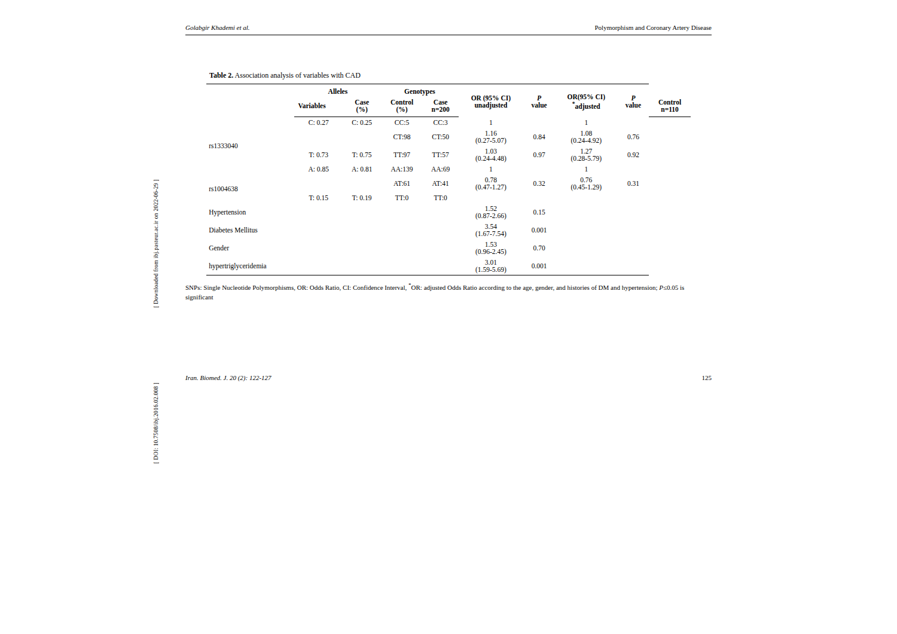[ Downloaded from ibj.pasteur.ac.ir on 2022-06-29 ]
[ DOI: 10.7508/ibj.2016.02.008 ]
Golabgir Khademi et al.
Polymorphism and Coronary Artery Disease
Table 2. Association analysis of variables with CAD
| | Alleles | Genotypes | OR (95% CI) unadjusted | P value | OR(95% CI) * adjusted | P value |
| --- | --- | --- | --- | --- | --- | --- |
| Variables | Case (%) | Control (%) | Case n=200 | Control n=110 |
| | C: 0.27 | C: 0.25 | CC:5 | CC:3 | 1 | | 1 | |
| rs1333040 | | | CT:98 | CT:50 | 1.16 (0.27-5.07) | 0.84 | 1.08 (0.24-4.92) | 0.76 |
| T: 0.73 | T: 0.75 | TT:97 | TT:57 | 1.03 (0.24-4.48) | 0.97 | 1.27 (0.28-5.79) | 0.92 |
| | A: 0.85 | A: 0.81 | AA:139 | AA:69 | 1 | | 1 | |
| rs1004638 | | | AT:61 | AT:41 | 0.78 (0.47-1.27) | 0.32 | 0.76 (0.45-1.29) | 0.31 |
| T: 0.15 | T: 0.19 | TT:0 | TT:0 | | | | |
| Hypertension | | | | | 1.52 (0.87-2.66) | 0.15 | | |
| Diabetes Mellitus | | | | | 3.54 (1.67-7.54) | 0.001 | | |
| Gender | | | | | 1.53 (0.96-2.45) | 0.70 | | |
| hypertriglyceridemia | | | | | 3.01 (1.59-5.69) | 0.001 | | |
SNPs: Single Nucleotide Polymorphisms, OR: Odds Ratio, CI: Confidence Interval, *OR: adjusted Odds Ratio according to the age, gender, and histories of DM and hypertension; P≤0.05 is significant
Iran. Biomed. J. 20 (2): 122-127
125